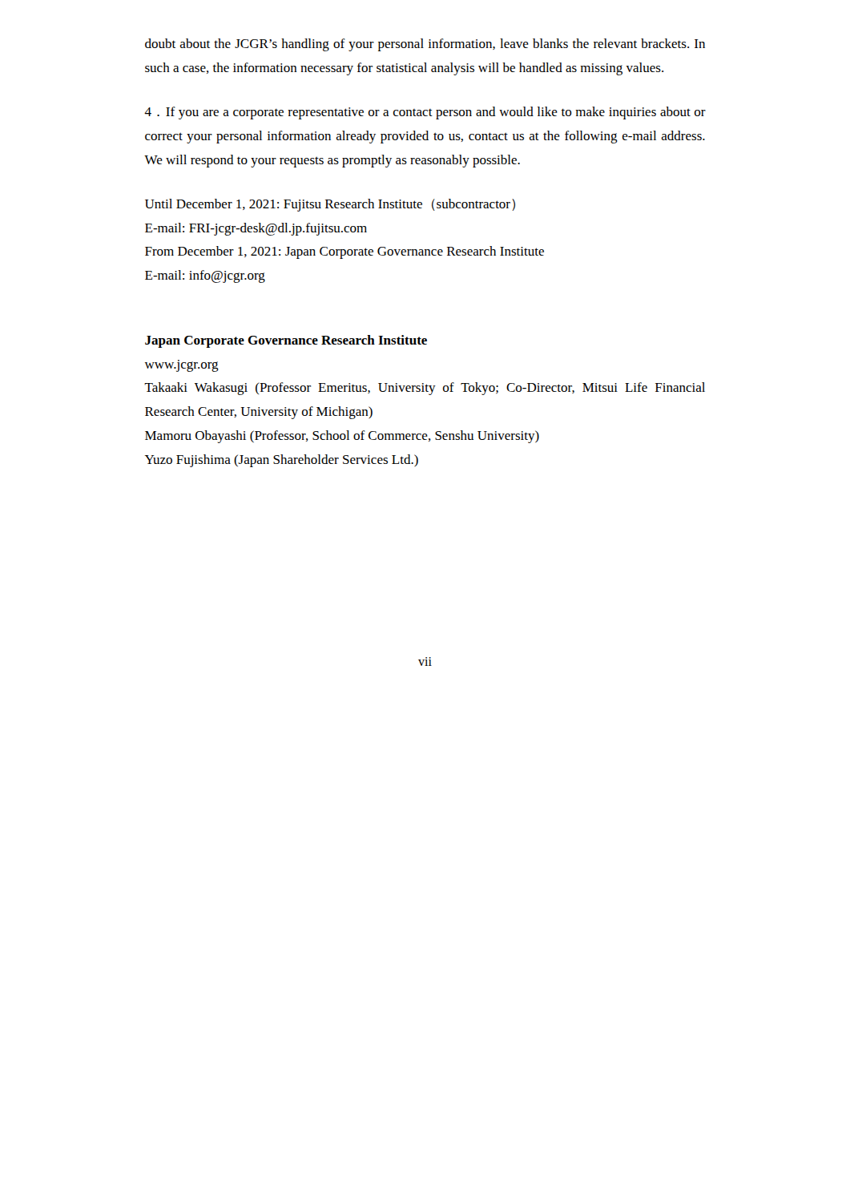doubt about the JCGR’s handling of your personal information, leave blanks the relevant brackets. In such a case, the information necessary for statistical analysis will be handled as missing values.
4．If you are a corporate representative or a contact person and would like to make inquiries about or correct your personal information already provided to us, contact us at the following e-mail address. We will respond to your requests as promptly as reasonably possible.
Until December 1, 2021: Fujitsu Research Institute（subcontractor）
E-mail: FRI-jcgr-desk@dl.jp.fujitsu.com
From December 1, 2021: Japan Corporate Governance Research Institute
E-mail: info@jcgr.org
Japan Corporate Governance Research Institute
www.jcgr.org
Takaaki Wakasugi (Professor Emeritus, University of Tokyo; Co-Director, Mitsui Life Financial Research Center, University of Michigan)
Mamoru Obayashi (Professor, School of Commerce, Senshu University)
Yuzo Fujishima (Japan Shareholder Services Ltd.)
vii